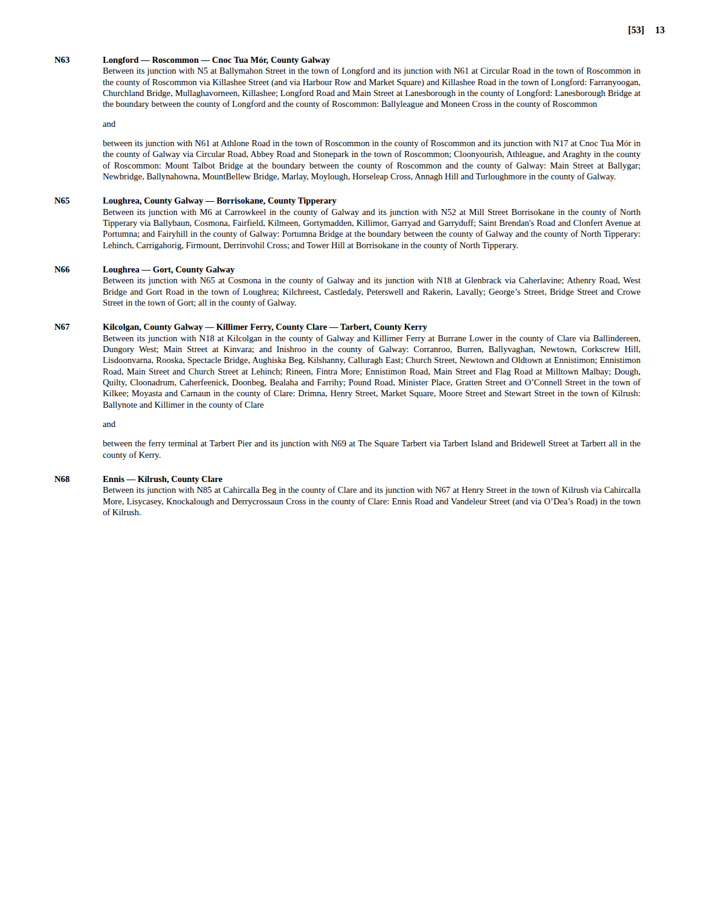[53] 13
N63
Longford — Roscommon — Cnoc Tua Mór, County Galway
Between its junction with N5 at Ballymahon Street in the town of Longford and its junction with N61 at Circular Road in the town of Roscommon in the county of Roscommon via Killashee Street (and via Harbour Row and Market Square) and Killashee Road in the town of Longford: Farranyoogan, Churchland Bridge, Mullaghavorneen, Killashee; Longford Road and Main Street at Lanesborough in the county of Longford: Lanesborough Bridge at the boundary between the county of Longford and the county of Roscommon: Ballyleague and Moneen Cross in the county of Roscommon
and
between its junction with N61 at Athlone Road in the town of Roscommon in the county of Roscommon and its junction with N17 at Cnoc Tua Mór in the county of Galway via Circular Road, Abbey Road and Stonepark in the town of Roscommon; Cloonyourish, Athleague, and Araghty in the county of Roscommon: Mount Talbot Bridge at the boundary between the county of Roscommon and the county of Galway: Main Street at Ballygar; Newbridge, Ballynahowna, MountBellew Bridge, Marlay, Moylough, Horseleap Cross, Annagh Hill and Turloughmore in the county of Galway.
N65
Loughrea, County Galway — Borrisokane, County Tipperary
Between its junction with M6 at Carrowkeel in the county of Galway and its junction with N52 at Mill Street Borrisokane in the county of North Tipperary via Ballybaun, Cosmona, Fairfield, Kilmeen, Gortymadden, Killimor, Garryad and Garryduff; Saint Brendan's Road and Clonfert Avenue at Portumna; and Fairyhill in the county of Galway: Portumna Bridge at the boundary between the county of Galway and the county of North Tipperary: Lehinch, Carrigahorig, Firmount, Derrinvohil Cross; and Tower Hill at Borrisokane in the county of North Tipperary.
N66
Loughrea — Gort, County Galway
Between its junction with N65 at Cosmona in the county of Galway and its junction with N18 at Glenbrack via Caherlavine; Athenry Road, West Bridge and Gort Road in the town of Loughrea; Kilchreest, Castledaly, Peterswell and Rakerin, Lavally; George’s Street, Bridge Street and Crowe Street in the town of Gort; all in the county of Galway.
N67
Kilcolgan, County Galway — Killimer Ferry, County Clare — Tarbert, County Kerry
Between its junction with N18 at Kilcolgan in the county of Galway and Killimer Ferry at Burrane Lower in the county of Clare via Ballindereen, Dungory West; Main Street at Kinvara; and Inishroo in the county of Galway: Corranroo, Burren, Ballyvaghan, Newtown, Corkscrew Hill, Lisdoonvarna, Rooska, Spectacle Bridge, Aughiska Beg, Kilshanny, Calluragh East; Church Street, Newtown and Oldtown at Ennistimon; Ennistimon Road, Main Street and Church Street at Lehinch; Rineen, Fintra More; Ennistimon Road, Main Street and Flag Road at Milltown Malbay; Dough, Quilty, Cloonadrum, Caherfeenick, Doonbeg, Bealaha and Farrihy; Pound Road, Minister Place, Gratten Street and O’Connell Street in the town of Kilkee; Moyasta and Carnaun in the county of Clare: Drimna, Henry Street, Market Square, Moore Street and Stewart Street in the town of Kilrush: Ballynote and Killimer in the county of Clare
and
between the ferry terminal at Tarbert Pier and its junction with N69 at The Square Tarbert via Tarbert Island and Bridewell Street at Tarbert all in the county of Kerry.
N68
Ennis — Kilrush, County Clare
Between its junction with N85 at Cahircalla Beg in the county of Clare and its junction with N67 at Henry Street in the town of Kilrush via Cahircalla More, Lisycasey, Knockalough and Derrycrossaun Cross in the county of Clare: Ennis Road and Vandeleur Street (and via O’Dea’s Road) in the town of Kilrush.